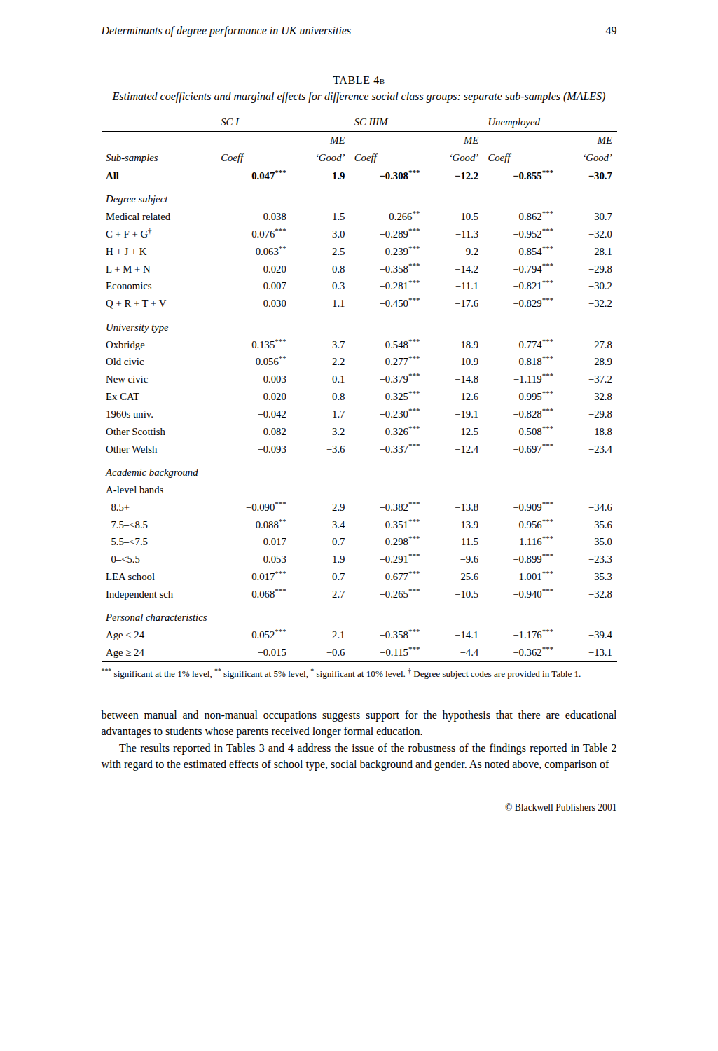Determinants of degree performance in UK universities 49
TABLE 4b Estimated coefficients and marginal effects for difference social class groups: separate sub-samples (MALES)
| | SC I | SC IIIM | Unemployed |
| --- | --- | --- | --- |
| | | ME | | ME | | ME |
| Sub-samples | Coeff | ‘Good’ | Coeff | ‘Good’ | Coeff | ‘Good’ |
| All | 0.047 *** | 1.9 | −0.308 *** | −12.2 | −0.855 *** | −30.7 |
| Degree subject |
| Medical related | 0.038 | 1.5 | −0.266 ** | −10.5 | −0.862 *** | −30.7 |
| C + F + G † | 0.076 *** | 3.0 | −0.289 *** | −11.3 | −0.952 *** | −32.0 |
| H + J + K | 0.063 ** | 2.5 | −0.239 *** | −9.2 | −0.854 *** | −28.1 |
| L + M + N | 0.020 | 0.8 | −0.358 *** | −14.2 | −0.794 *** | −29.8 |
| Economics | 0.007 | 0.3 | −0.281 *** | −11.1 | −0.821 *** | −30.2 |
| Q + R + T + V | 0.030 | 1.1 | −0.450 *** | −17.6 | −0.829 *** | −32.2 |
| University type |
| Oxbridge | 0.135 *** | 3.7 | −0.548 *** | −18.9 | −0.774 *** | −27.8 |
| Old civic | 0.056 ** | 2.2 | −0.277 *** | −10.9 | −0.818 *** | −28.9 |
| New civic | 0.003 | 0.1 | −0.379 *** | −14.8 | −1.119 *** | −37.2 |
| Ex CAT | 0.020 | 0.8 | −0.325 *** | −12.6 | −0.995 *** | −32.8 |
| 1960s univ. | −0.042 | 1.7 | −0.230 *** | −19.1 | −0.828 *** | −29.8 |
| Other Scottish | 0.082 | 3.2 | −0.326 *** | −12.5 | −0.508 *** | −18.8 |
| Other Welsh | −0.093 | −3.6 | −0.337 *** | −12.4 | −0.697 *** | −23.4 |
| Academic background |
| A-level bands | | | | | | |
| 8.5+ | −0.090 *** | 2.9 | −0.382 *** | −13.8 | −0.909 *** | −34.6 |
| 7.5–<8.5 | 0.088 ** | 3.4 | −0.351 *** | −13.9 | −0.956 *** | −35.6 |
| 5.5–<7.5 | 0.017 | 0.7 | −0.298 *** | −11.5 | −1.116 *** | −35.0 |
| 0–<5.5 | 0.053 | 1.9 | −0.291 *** | −9.6 | −0.899 *** | −23.3 |
| LEA school | 0.017 *** | 0.7 | −0.677 *** | −25.6 | −1.001 *** | −35.3 |
| Independent sch | 0.068 *** | 2.7 | −0.265 *** | −10.5 | −0.940 *** | −32.8 |
| Personal characteristics |
| Age < 24 | 0.052 *** | 2.1 | −0.358 *** | −14.1 | −1.176 *** | −39.4 |
| Age ≥ 24 | −0.015 | −0.6 | −0.115 *** | −4.4 | −0.362 *** | −13.1 |
*** significant at the 1% level, ** significant at 5% level, * significant at 10% level. † Degree subject codes are provided in Table 1.
between manual and non-manual occupations suggests support for the hypothesis that there are educational advantages to students whose parents received longer formal education.
The results reported in Tables 3 and 4 address the issue of the robustness of the findings reported in Table 2 with regard to the estimated effects of school type, social background and gender. As noted above, comparison of
© Blackwell Publishers 2001